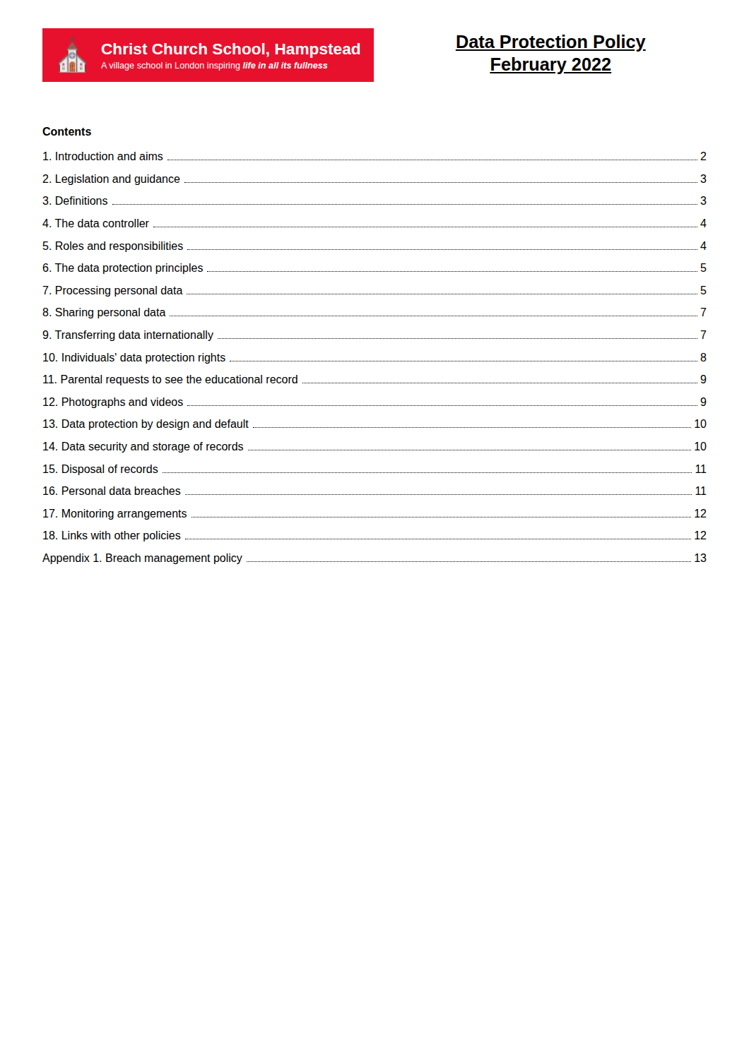⛪
Christ Church School, Hampstead
A village school in London inspiring life in all its fullness
Data Protection Policy
February 2022
Contents
1. Introduction and aims 2
2. Legislation and guidance 3
3. Definitions 3
4. The data controller 4
5. Roles and responsibilities 4
6. The data protection principles 5
7. Processing personal data 5
8. Sharing personal data 7
9. Transferring data internationally 7
10. Individuals' data protection rights 8
11. Parental requests to see the educational record 9
12. Photographs and videos 9
13. Data protection by design and default 10
14. Data security and storage of records 10
15. Disposal of records 11
16. Personal data breaches 11
17. Monitoring arrangements 12
18. Links with other policies 12
Appendix 1. Breach management policy 13